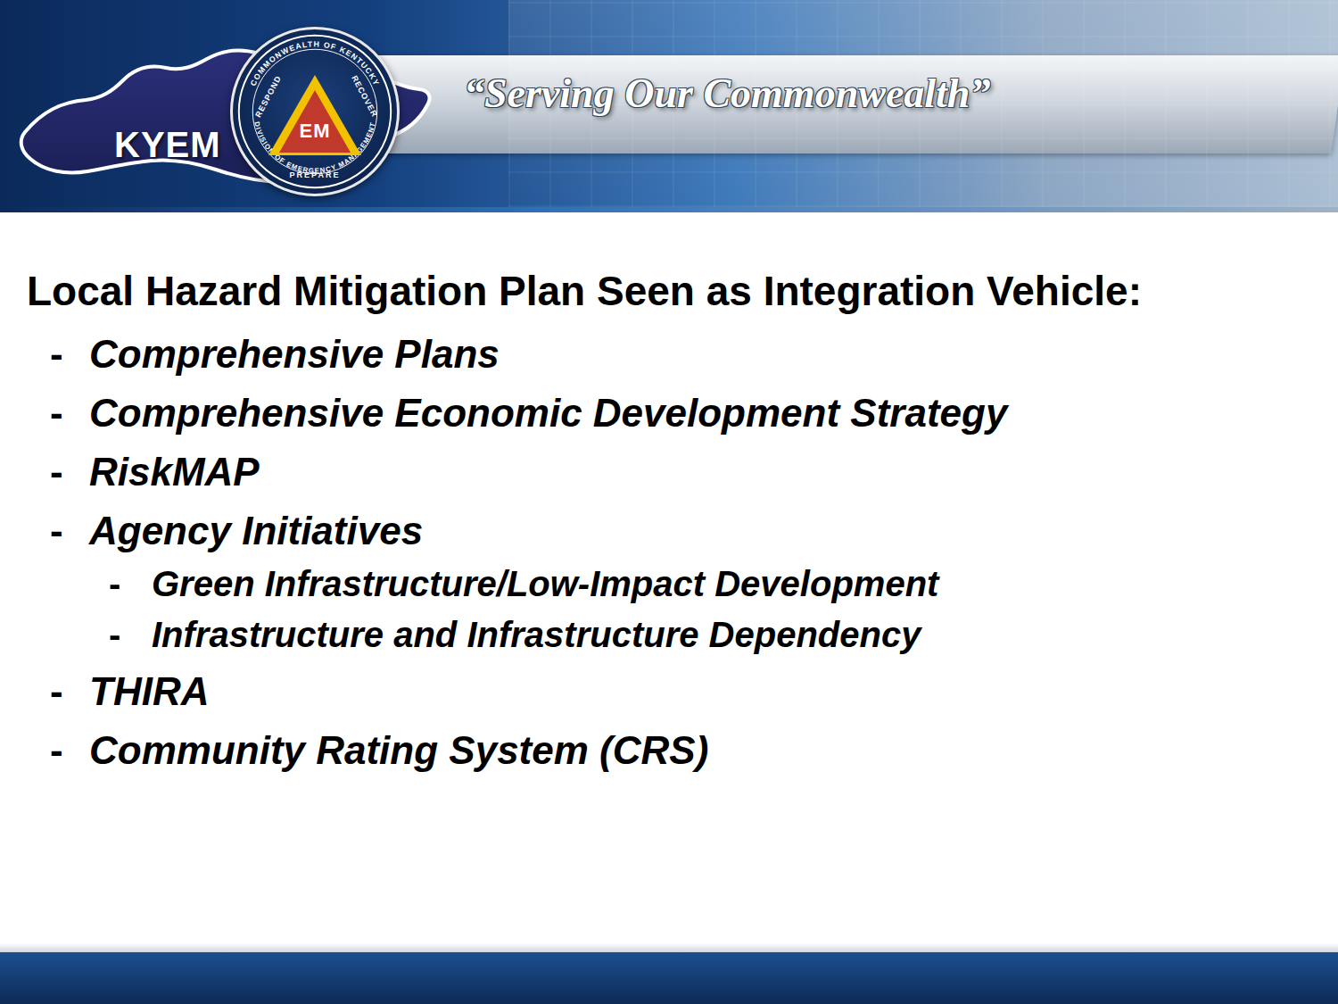“Serving Our Commonwealth”
KYEM
COMMONWEALTH OF KENTUCKY DIVISION OF EMERGENCY MANAGEMENT
EM
RESPOND
RECOVER
PREPARE
Local Hazard Mitigation Plan Seen as Integration Vehicle:
Comprehensive Plans
Comprehensive Economic Development Strategy
RiskMAP
Agency Initiatives
Green Infrastructure/Low-Impact Development
Infrastructure and Infrastructure Dependency
THIRA
Community Rating System (CRS)